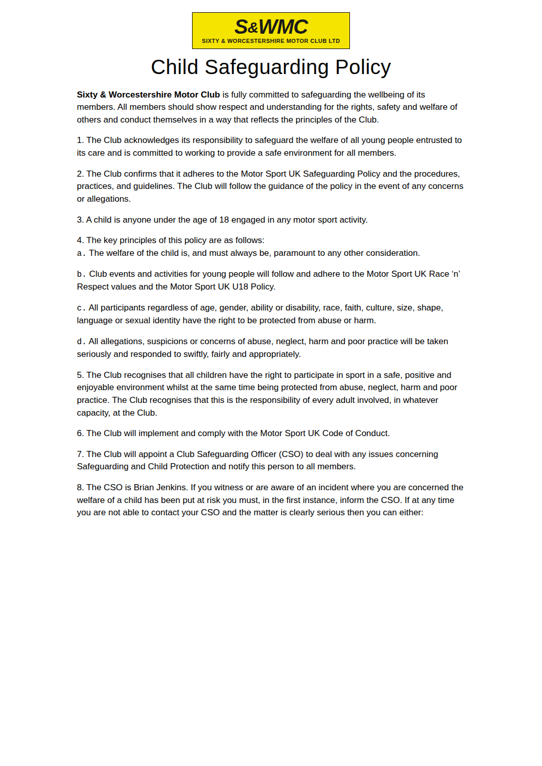S&WMC
SIXTY & WORCESTERSHIRE MOTOR CLUB LTD
Child Safeguarding Policy
Sixty & Worcestershire Motor Club is fully committed to safeguarding the wellbeing of its members. All members should show respect and understanding for the rights, safety and welfare of others and conduct themselves in a way that reflects the principles of the Club.
1. The Club acknowledges its responsibility to safeguard the welfare of all young people entrusted to its care and is committed to working to provide a safe environment for all members.
2. The Club confirms that it adheres to the Motor Sport UK Safeguarding Policy and the procedures, practices, and guidelines. The Club will follow the guidance of the policy in the event of any concerns or allegations.
3. A child is anyone under the age of 18 engaged in any motor sport activity.
4. The key principles of this policy are as follows:
a. The welfare of the child is, and must always be, paramount to any other consideration.
b. Club events and activities for young people will follow and adhere to the Motor Sport UK Race ‘n’ Respect values and the Motor Sport UK U18 Policy.
c. All participants regardless of age, gender, ability or disability, race, faith, culture, size, shape, language or sexual identity have the right to be protected from abuse or harm.
d. All allegations, suspicions or concerns of abuse, neglect, harm and poor practice will be taken seriously and responded to swiftly, fairly and appropriately.
5. The Club recognises that all children have the right to participate in sport in a safe, positive and enjoyable environment whilst at the same time being protected from abuse, neglect, harm and poor practice. The Club recognises that this is the responsibility of every adult involved, in whatever capacity, at the Club.
6. The Club will implement and comply with the Motor Sport UK Code of Conduct.
7. The Club will appoint a Club Safeguarding Officer (CSO) to deal with any issues concerning Safeguarding and Child Protection and notify this person to all members.
8. The CSO is Brian Jenkins. If you witness or are aware of an incident where you are concerned the welfare of a child has been put at risk you must, in the first instance, inform the CSO. If at any time you are not able to contact your CSO and the matter is clearly serious then you can either: